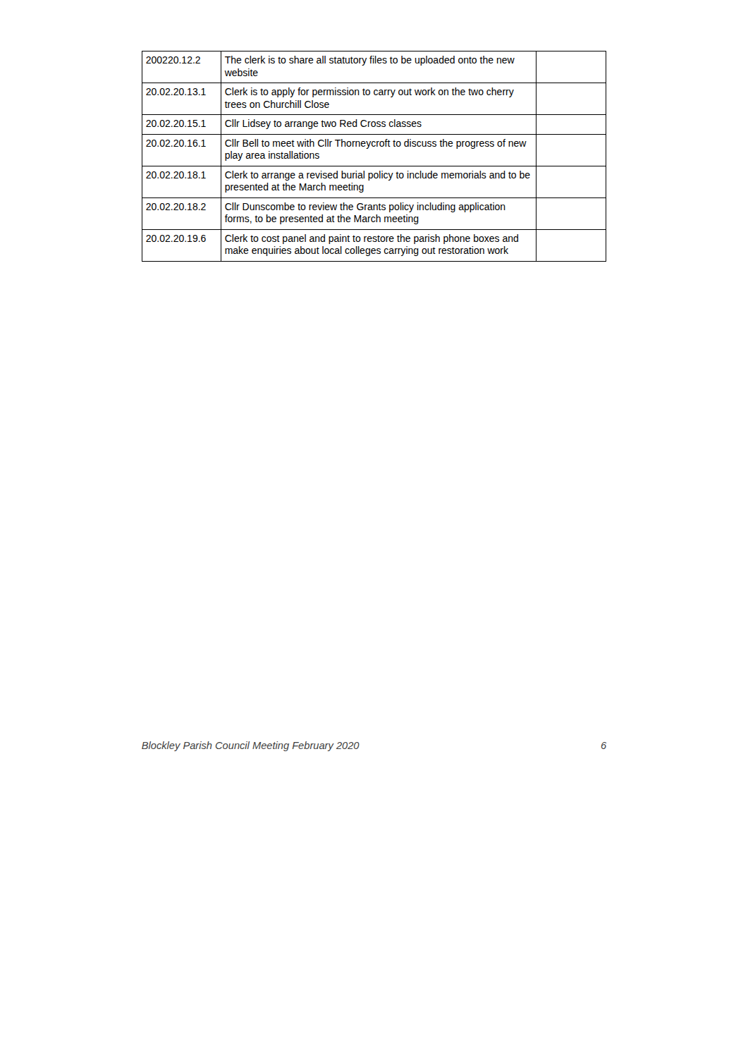| 200220.12.2 | The clerk is to share all statutory files to be uploaded onto the new website | |
| 20.02.20.13.1 | Clerk is to apply for permission to carry out work on the two cherry trees on Churchill Close | |
| 20.02.20.15.1 | Cllr Lidsey to arrange two Red Cross classes | |
| 20.02.20.16.1 | Cllr Bell to meet with Cllr Thorneycroft to discuss the progress of new play area installations | |
| 20.02.20.18.1 | Clerk to arrange a revised burial policy to include memorials and to be presented at the March meeting | |
| 20.02.20.18.2 | Cllr Dunscombe to review the Grants policy including application forms, to be presented at the March meeting | |
| 20.02.20.19.6 | Clerk to cost panel and paint to restore the parish phone boxes and make enquiries about local colleges carrying out restoration work | |
Blockley Parish Council Meeting February 2020
6